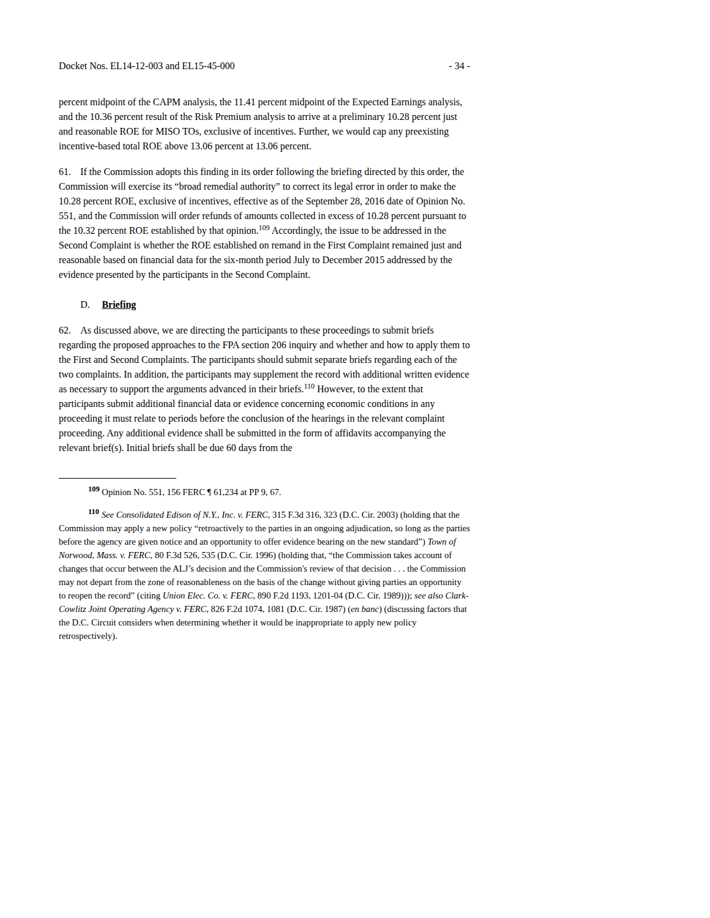Docket Nos. EL14-12-003 and EL15-45-000 - 34 -
percent midpoint of the CAPM analysis, the 11.41 percent midpoint of the Expected Earnings analysis, and the 10.36 percent result of the Risk Premium analysis to arrive at a preliminary 10.28 percent just and reasonable ROE for MISO TOs, exclusive of incentives. Further, we would cap any preexisting incentive-based total ROE above 13.06 percent at 13.06 percent.
61. If the Commission adopts this finding in its order following the briefing directed by this order, the Commission will exercise its “broad remedial authority” to correct its legal error in order to make the 10.28 percent ROE, exclusive of incentives, effective as of the September 28, 2016 date of Opinion No. 551, and the Commission will order refunds of amounts collected in excess of 10.28 percent pursuant to the 10.32 percent ROE established by that opinion.109 Accordingly, the issue to be addressed in the Second Complaint is whether the ROE established on remand in the First Complaint remained just and reasonable based on financial data for the six-month period July to December 2015 addressed by the evidence presented by the participants in the Second Complaint.
D. Briefing
62. As discussed above, we are directing the participants to these proceedings to submit briefs regarding the proposed approaches to the FPA section 206 inquiry and whether and how to apply them to the First and Second Complaints. The participants should submit separate briefs regarding each of the two complaints. In addition, the participants may supplement the record with additional written evidence as necessary to support the arguments advanced in their briefs.110 However, to the extent that participants submit additional financial data or evidence concerning economic conditions in any proceeding it must relate to periods before the conclusion of the hearings in the relevant complaint proceeding. Any additional evidence shall be submitted in the form of affidavits accompanying the relevant brief(s). Initial briefs shall be due 60 days from the
109 Opinion No. 551, 156 FERC ¶ 61,234 at PP 9, 67.
110 See Consolidated Edison of N.Y., Inc. v. FERC, 315 F.3d 316, 323 (D.C. Cir. 2003) (holding that the Commission may apply a new policy “retroactively to the parties in an ongoing adjudication, so long as the parties before the agency are given notice and an opportunity to offer evidence bearing on the new standard”) Town of Norwood, Mass. v. FERC, 80 F.3d 526, 535 (D.C. Cir. 1996) (holding that, “the Commission takes account of changes that occur between the ALJ’s decision and the Commission's review of that decision . . . the Commission may not depart from the zone of reasonableness on the basis of the change without giving parties an opportunity to reopen the record” (citing Union Elec. Co. v. FERC, 890 F.2d 1193, 1201-04 (D.C. Cir. 1989))); see also Clark-Cowlitz Joint Operating Agency v. FERC, 826 F.2d 1074, 1081 (D.C. Cir. 1987) (en banc) (discussing factors that the D.C. Circuit considers when determining whether it would be inappropriate to apply new policy retrospectively).